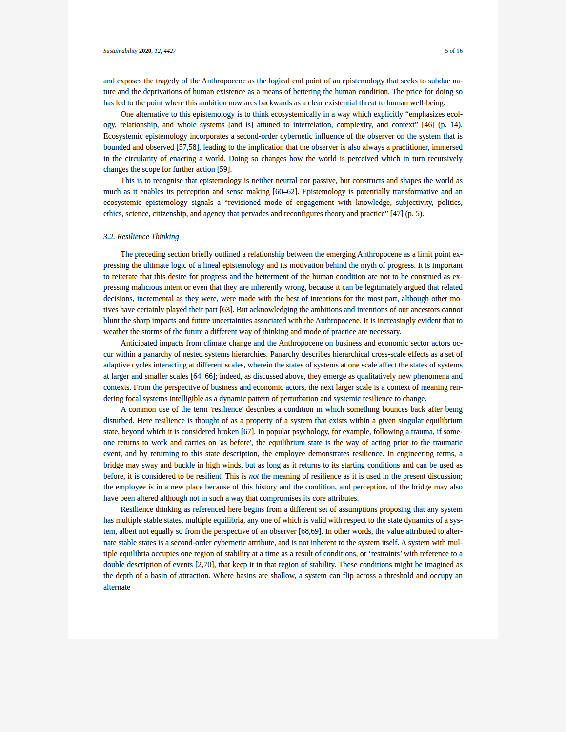Sustainability 2020, 12, 4427 5 of 16
and exposes the tragedy of the Anthropocene as the logical end point of an epistemology that seeks to subdue nature and the deprivations of human existence as a means of bettering the human condition. The price for doing so has led to the point where this ambition now arcs backwards as a clear existential threat to human well-being.
One alternative to this epistemology is to think ecosystemically in a way which explicitly “emphasizes ecology, relationship, and whole systems [and is] attuned to interrelation, complexity, and context” [46] (p. 14). Ecosystemic epistemology incorporates a second-order cybernetic influence of the observer on the system that is bounded and observed [57,58], leading to the implication that the observer is also always a practitioner, immersed in the circularity of enacting a world. Doing so changes how the world is perceived which in turn recursively changes the scope for further action [59].
This is to recognise that epistemology is neither neutral nor passive, but constructs and shapes the world as much as it enables its perception and sense making [60–62]. Epistemology is potentially transformative and an ecosystemic epistemology signals a “revisioned mode of engagement with knowledge, subjectivity, politics, ethics, science, citizenship, and agency that pervades and reconfigures theory and practice” [47] (p. 5).
3.2. Resilience Thinking
The preceding section briefly outlined a relationship between the emerging Anthropocene as a limit point expressing the ultimate logic of a lineal epistemology and its motivation behind the myth of progress. It is important to reiterate that this desire for progress and the betterment of the human condition are not to be construed as expressing malicious intent or even that they are inherently wrong, because it can be legitimately argued that related decisions, incremental as they were, were made with the best of intentions for the most part, although other motives have certainly played their part [63]. But acknowledging the ambitions and intentions of our ancestors cannot blunt the sharp impacts and future uncertainties associated with the Anthropocene. It is increasingly evident that to weather the storms of the future a different way of thinking and mode of practice are necessary.
Anticipated impacts from climate change and the Anthropocene on business and economic sector actors occur within a panarchy of nested systems hierarchies. Panarchy describes hierarchical cross-scale effects as a set of adaptive cycles interacting at different scales, wherein the states of systems at one scale affect the states of systems at larger and smaller scales [64–66]; indeed, as discussed above, they emerge as qualitatively new phenomena and contexts. From the perspective of business and economic actors, the next larger scale is a context of meaning rendering focal systems intelligible as a dynamic pattern of perturbation and systemic resilience to change.
A common use of the term 'resilience' describes a condition in which something bounces back after being disturbed. Here resilience is thought of as a property of a system that exists within a given singular equilibrium state, beyond which it is considered broken [67]. In popular psychology, for example, following a trauma, if someone returns to work and carries on 'as before', the equilibrium state is the way of acting prior to the traumatic event, and by returning to this state description, the employee demonstrates resilience. In engineering terms, a bridge may sway and buckle in high winds, but as long as it returns to its starting conditions and can be used as before, it is considered to be resilient. This is not the meaning of resilience as it is used in the present discussion; the employee is in a new place because of this history and the condition, and perception, of the bridge may also have been altered although not in such a way that compromises its core attributes.
Resilience thinking as referenced here begins from a different set of assumptions proposing that any system has multiple stable states, multiple equilibria, any one of which is valid with respect to the state dynamics of a system, albeit not equally so from the perspective of an observer [68,69]. In other words, the value attributed to alternate stable states is a second-order cybernetic attribute, and is not inherent to the system itself. A system with multiple equilibria occupies one region of stability at a time as a result of conditions, or ‘restraints’ with reference to a double description of events [2,70], that keep it in that region of stability. These conditions might be imagined as the depth of a basin of attraction. Where basins are shallow, a system can flip across a threshold and occupy an alternate